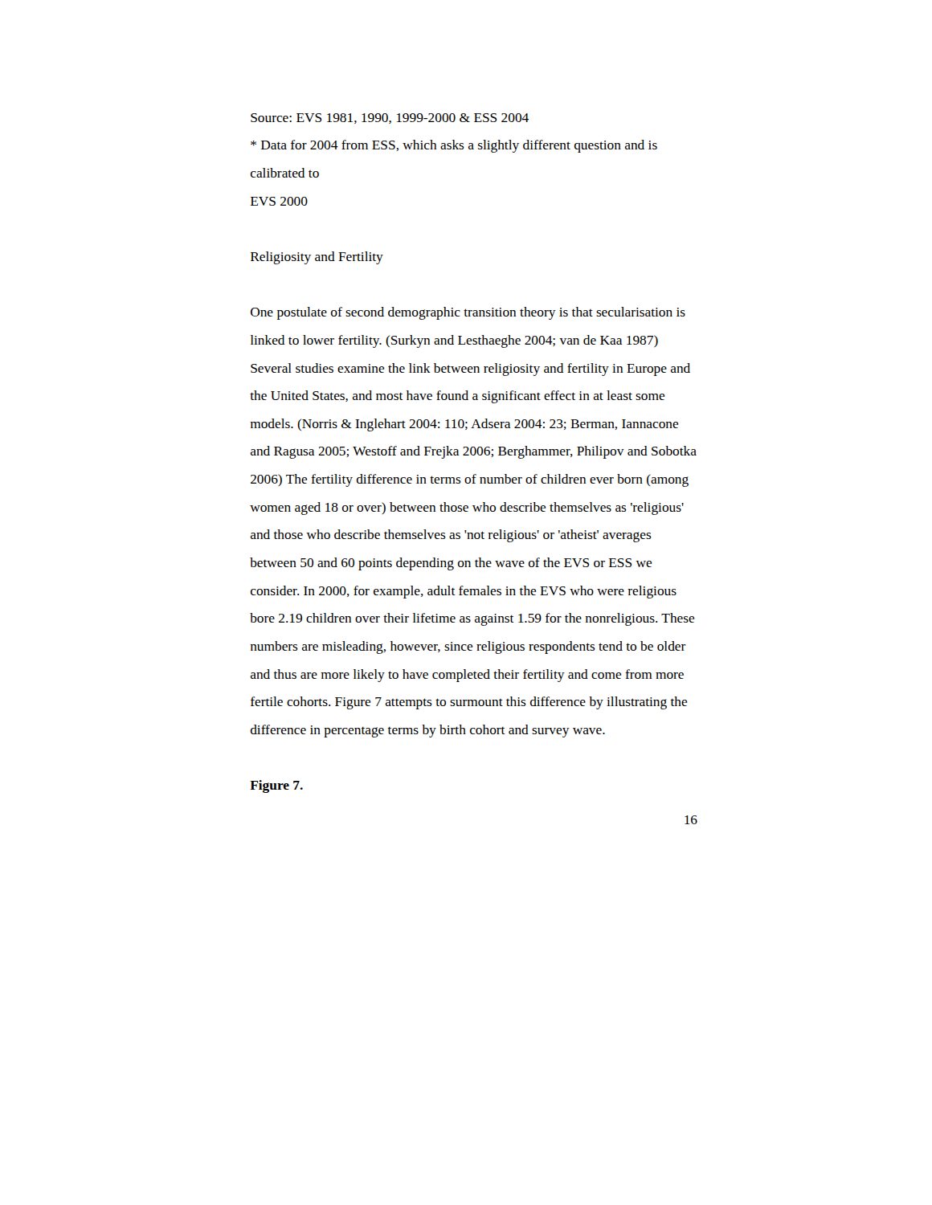Source: EVS 1981, 1990, 1999-2000 & ESS 2004
* Data for 2004 from ESS, which asks a slightly different question and is calibrated to
EVS 2000
Religiosity and Fertility
One postulate of second demographic transition theory is that secularisation is linked to lower fertility. (Surkyn and Lesthaeghe 2004; van de Kaa 1987) Several studies examine the link between religiosity and fertility in Europe and the United States, and most have found a significant effect in at least some models. (Norris & Inglehart 2004: 110; Adsera 2004: 23; Berman, Iannacone and Ragusa 2005; Westoff and Frejka 2006; Berghammer, Philipov and Sobotka 2006) The fertility difference in terms of number of children ever born (among women aged 18 or over) between those who describe themselves as 'religious' and those who describe themselves as 'not religious' or 'atheist' averages between 50 and 60 points depending on the wave of the EVS or ESS we consider. In 2000, for example, adult females in the EVS who were religious bore 2.19 children over their lifetime as against 1.59 for the nonreligious. These numbers are misleading, however, since religious respondents tend to be older and thus are more likely to have completed their fertility and come from more fertile cohorts. Figure 7 attempts to surmount this difference by illustrating the difference in percentage terms by birth cohort and survey wave.
Figure 7.
16